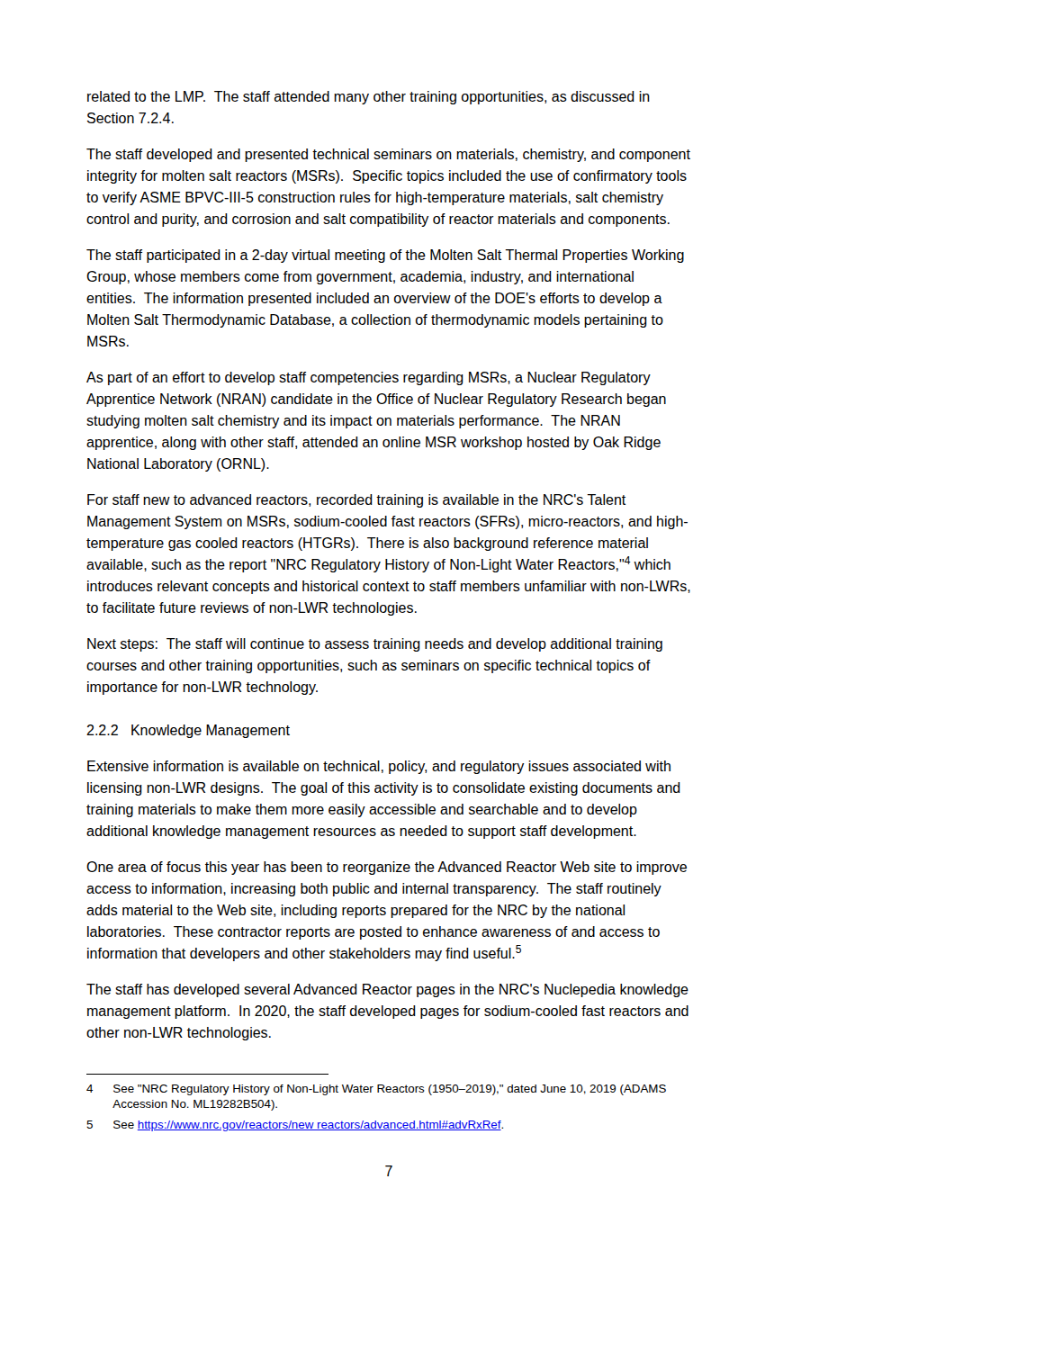related to the LMP. The staff attended many other training opportunities, as discussed in Section 7.2.4.
The staff developed and presented technical seminars on materials, chemistry, and component integrity for molten salt reactors (MSRs). Specific topics included the use of confirmatory tools to verify ASME BPVC-III-5 construction rules for high-temperature materials, salt chemistry control and purity, and corrosion and salt compatibility of reactor materials and components.
The staff participated in a 2-day virtual meeting of the Molten Salt Thermal Properties Working Group, whose members come from government, academia, industry, and international entities. The information presented included an overview of the DOE's efforts to develop a Molten Salt Thermodynamic Database, a collection of thermodynamic models pertaining to MSRs.
As part of an effort to develop staff competencies regarding MSRs, a Nuclear Regulatory Apprentice Network (NRAN) candidate in the Office of Nuclear Regulatory Research began studying molten salt chemistry and its impact on materials performance. The NRAN apprentice, along with other staff, attended an online MSR workshop hosted by Oak Ridge National Laboratory (ORNL).
For staff new to advanced reactors, recorded training is available in the NRC's Talent Management System on MSRs, sodium-cooled fast reactors (SFRs), micro-reactors, and high-temperature gas cooled reactors (HTGRs). There is also background reference material available, such as the report "NRC Regulatory History of Non-Light Water Reactors,"4 which introduces relevant concepts and historical context to staff members unfamiliar with non-LWRs, to facilitate future reviews of non-LWR technologies.
Next steps: The staff will continue to assess training needs and develop additional training courses and other training opportunities, such as seminars on specific technical topics of importance for non-LWR technology.
2.2.2 Knowledge Management
Extensive information is available on technical, policy, and regulatory issues associated with licensing non-LWR designs. The goal of this activity is to consolidate existing documents and training materials to make them more easily accessible and searchable and to develop additional knowledge management resources as needed to support staff development.
One area of focus this year has been to reorganize the Advanced Reactor Web site to improve access to information, increasing both public and internal transparency. The staff routinely adds material to the Web site, including reports prepared for the NRC by the national laboratories. These contractor reports are posted to enhance awareness of and access to information that developers and other stakeholders may find useful.5
The staff has developed several Advanced Reactor pages in the NRC's Nuclepedia knowledge management platform. In 2020, the staff developed pages for sodium-cooled fast reactors and other non-LWR technologies.
4 See "NRC Regulatory History of Non-Light Water Reactors (1950–2019)," dated June 10, 2019 (ADAMS Accession No. ML19282B504).
5 See https://www.nrc.gov/reactors/new reactors/advanced.html#advRxRef.
7